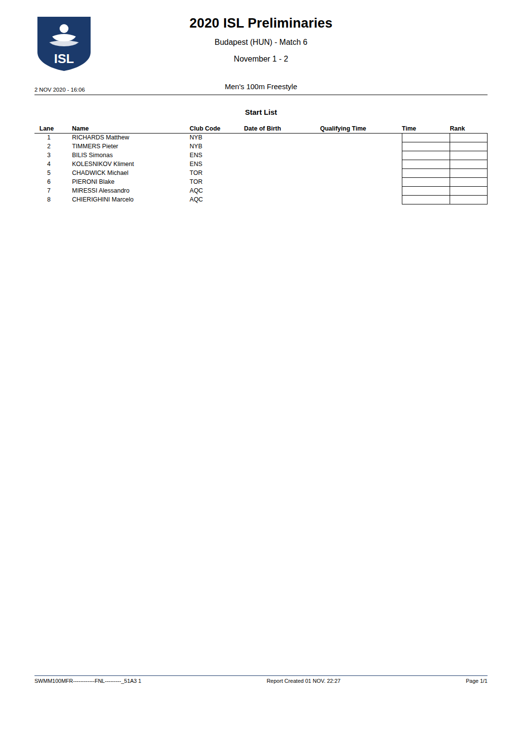ISL
2020 ISL Preliminaries
Budapest (HUN) - Match 6
November 1 - 2
2 NOV 2020 - 16:06
Men's 100m Freestyle
Start List
| Lane | Name | Club Code | Date of Birth | Qualifying Time | Time | Rank |
| --- | --- | --- | --- | --- | --- | --- |
| 1 | RICHARDS Matthew | NYB | | | | |
| 2 | TIMMERS Pieter | NYB | | | | |
| 3 | BILIS Simonas | ENS | | | | |
| 4 | KOLESNIKOV Kliment | ENS | | | | |
| 5 | CHADWICK Michael | TOR | | | | |
| 6 | PIERONI Blake | TOR | | | | |
| 7 | MIRESSI Alessandro | AQC | | | | |
| 8 | CHIERIGHINI Marcelo | AQC | | | | |
SWMM100MFR------------FNL---------_51A3 1
Report Created 01 NOV. 22:27
Page 1/1